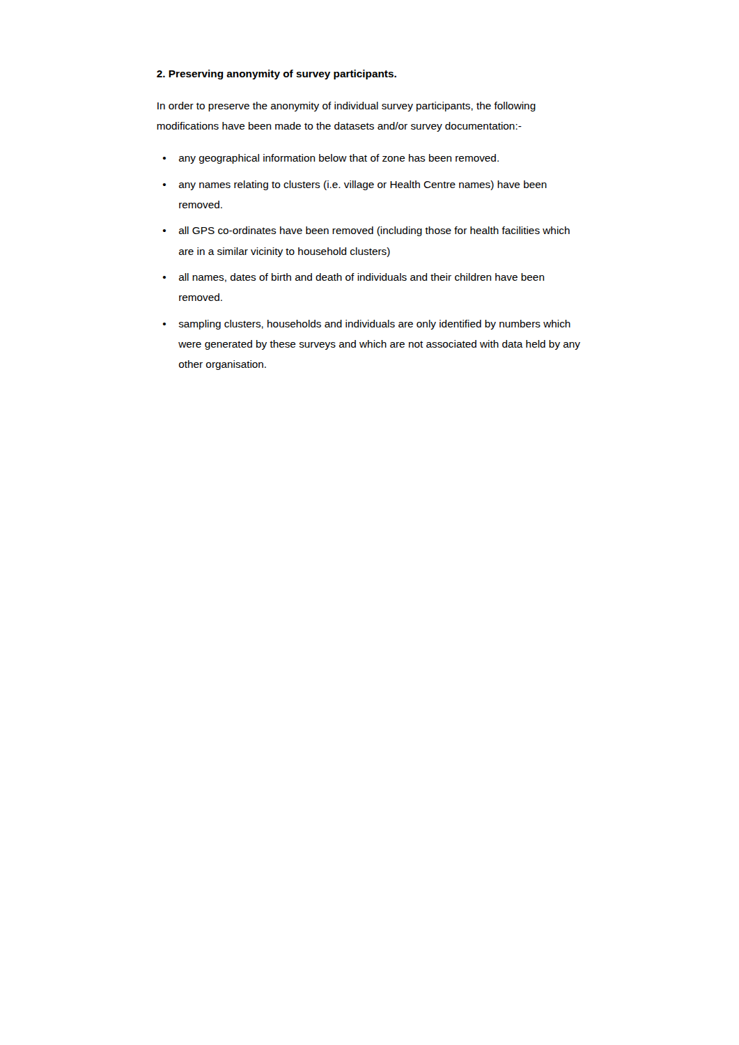2. Preserving anonymity of survey participants.
In order to preserve the anonymity of individual survey participants, the following modifications have been made to the datasets and/or survey documentation:-
any geographical information below that of zone has been removed.
any names relating to clusters (i.e. village or Health Centre names) have been removed.
all GPS co-ordinates have been removed (including those for health facilities which are in a similar vicinity to household clusters)
all names, dates of birth and death of individuals and their children have been removed.
sampling clusters, households and individuals are only identified by numbers which were generated by these surveys and which are not associated with data held by any other organisation.